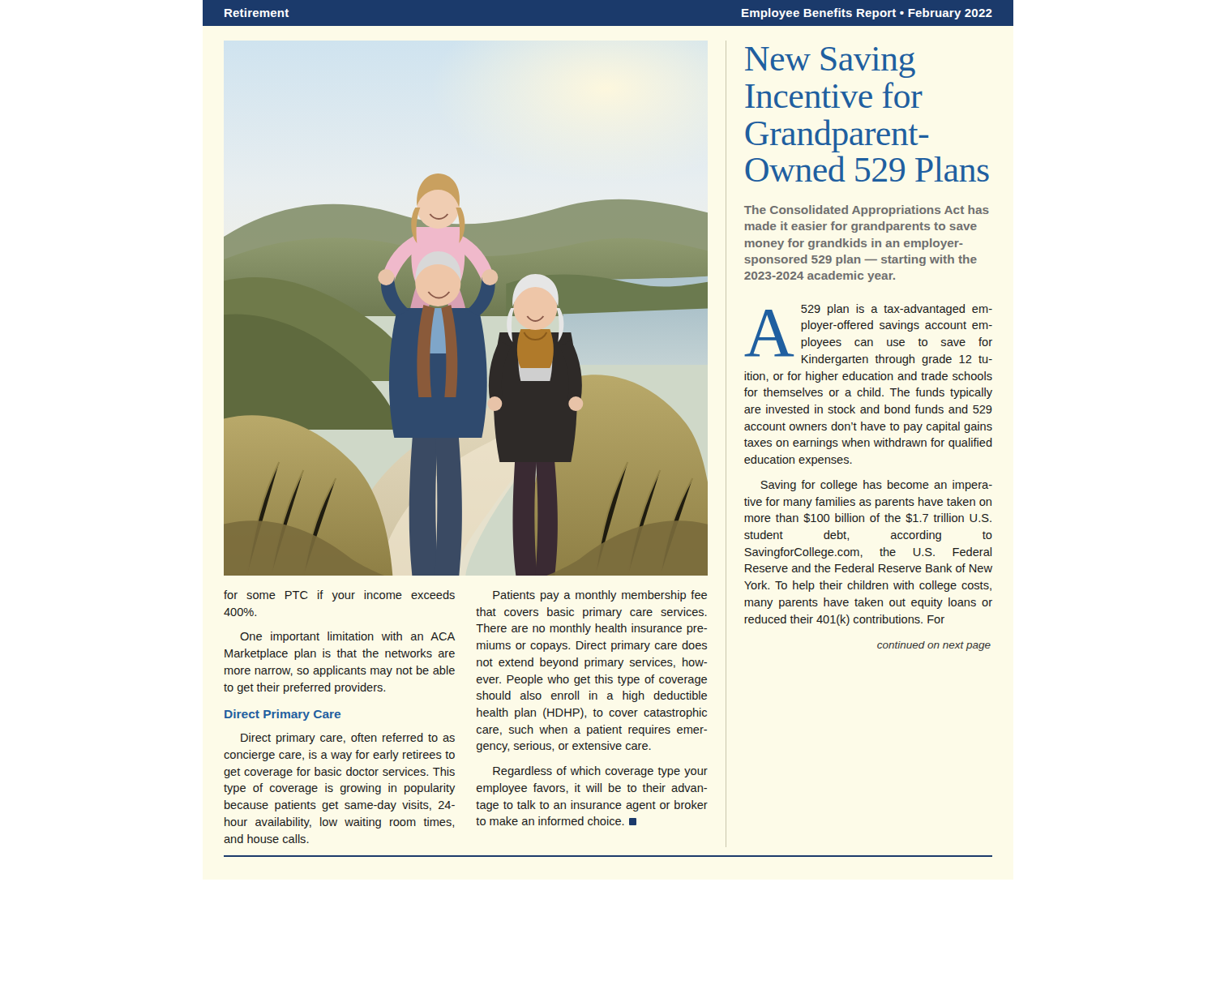Retirement
Employee Benefits Report • February 2022
for some PTC if your income exceeds 400%.
One important limitation with an ACA Marketplace plan is that the networks are more narrow, so applicants may not be able to get their preferred providers.
Direct Primary Care
Direct primary care, often referred to as concierge care, is a way for early retirees to get coverage for basic doctor services. This type of coverage is growing in popularity because patients get same-day visits, 24-hour availability, low waiting room times, and house calls.
Patients pay a monthly membership fee that covers basic primary care services. There are no monthly health insurance premiums or copays. Direct primary care does not extend beyond primary services, however. People who get this type of coverage should also enroll in a high deductible health plan (HDHP), to cover catastrophic care, such when a patient requires emergency, serious, or extensive care.
Regardless of which coverage type your employee favors, it will be to their advantage to talk to an insurance agent or broker to make an informed choice.
New Saving Incentive for Grandparent-Owned 529 Plans
The Consolidated Appropriations Act has made it easier for grandparents to save money for grandkids in an employer-sponsored 529 plan — starting with the 2023-2024 academic year.
A 529 plan is a tax-advantaged employer-offered savings account employees can use to save for Kindergarten through grade 12 tuition, or for higher education and trade schools for themselves or a child. The funds typically are invested in stock and bond funds and 529 account owners don’t have to pay capital gains taxes on earnings when withdrawn for qualified education expenses.
Saving for college has become an imperative for many families as parents have taken on more than $100 billion of the $1.7 trillion U.S. student debt, according to SavingforCollege.com, the U.S. Federal Reserve and the Federal Reserve Bank of New York. To help their children with college costs, many parents have taken out equity loans or reduced their 401(k) contributions. For
continued on next page